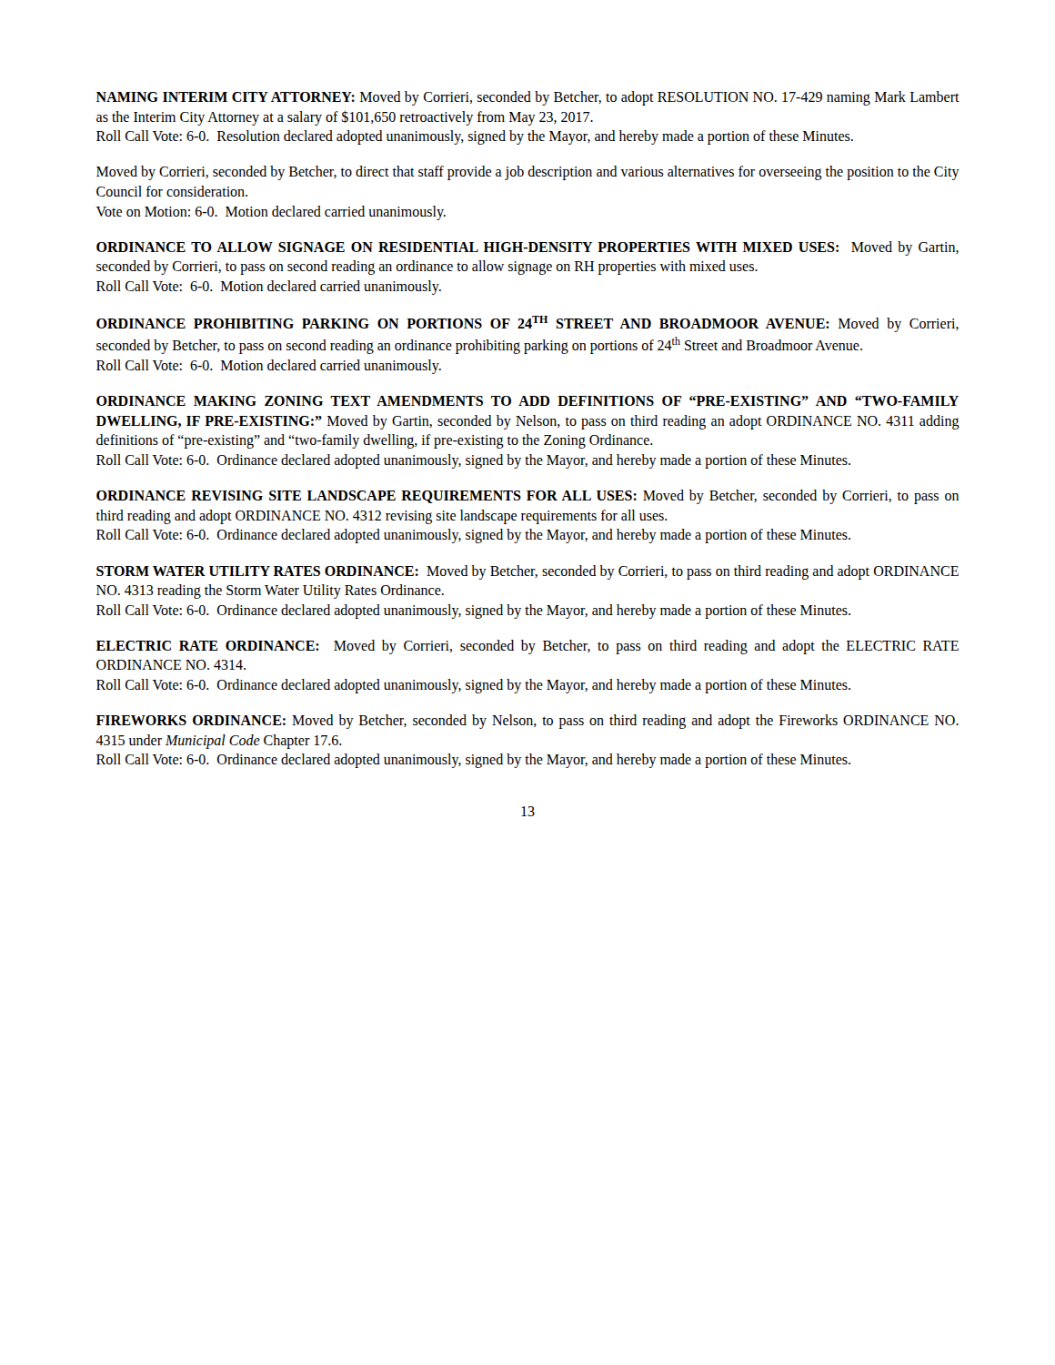NAMING INTERIM CITY ATTORNEY: Moved by Corrieri, seconded by Betcher, to adopt RESOLUTION NO. 17-429 naming Mark Lambert as the Interim City Attorney at a salary of $101,650 retroactively from May 23, 2017.
Roll Call Vote: 6-0. Resolution declared adopted unanimously, signed by the Mayor, and hereby made a portion of these Minutes.
Moved by Corrieri, seconded by Betcher, to direct that staff provide a job description and various alternatives for overseeing the position to the City Council for consideration.
Vote on Motion: 6-0. Motion declared carried unanimously.
ORDINANCE TO ALLOW SIGNAGE ON RESIDENTIAL HIGH-DENSITY PROPERTIES WITH MIXED USES: Moved by Gartin, seconded by Corrieri, to pass on second reading an ordinance to allow signage on RH properties with mixed uses.
Roll Call Vote: 6-0. Motion declared carried unanimously.
ORDINANCE PROHIBITING PARKING ON PORTIONS OF 24TH STREET AND BROADMOOR AVENUE: Moved by Corrieri, seconded by Betcher, to pass on second reading an ordinance prohibiting parking on portions of 24th Street and Broadmoor Avenue.
Roll Call Vote: 6-0. Motion declared carried unanimously.
ORDINANCE MAKING ZONING TEXT AMENDMENTS TO ADD DEFINITIONS OF “PRE-EXISTING” AND “TWO-FAMILY DWELLING, IF PRE-EXISTING:” Moved by Gartin, seconded by Nelson, to pass on third reading an adopt ORDINANCE NO. 4311 adding definitions of “pre-existing” and “two-family dwelling, if pre-existing to the Zoning Ordinance.
Roll Call Vote: 6-0. Ordinance declared adopted unanimously, signed by the Mayor, and hereby made a portion of these Minutes.
ORDINANCE REVISING SITE LANDSCAPE REQUIREMENTS FOR ALL USES: Moved by Betcher, seconded by Corrieri, to pass on third reading and adopt ORDINANCE NO. 4312 revising site landscape requirements for all uses.
Roll Call Vote: 6-0. Ordinance declared adopted unanimously, signed by the Mayor, and hereby made a portion of these Minutes.
STORM WATER UTILITY RATES ORDINANCE: Moved by Betcher, seconded by Corrieri, to pass on third reading and adopt ORDINANCE NO. 4313 reading the Storm Water Utility Rates Ordinance.
Roll Call Vote: 6-0. Ordinance declared adopted unanimously, signed by the Mayor, and hereby made a portion of these Minutes.
ELECTRIC RATE ORDINANCE: Moved by Corrieri, seconded by Betcher, to pass on third reading and adopt the ELECTRIC RATE ORDINANCE NO. 4314.
Roll Call Vote: 6-0. Ordinance declared adopted unanimously, signed by the Mayor, and hereby made a portion of these Minutes.
FIREWORKS ORDINANCE: Moved by Betcher, seconded by Nelson, to pass on third reading and adopt the Fireworks ORDINANCE NO. 4315 under Municipal Code Chapter 17.6.
Roll Call Vote: 6-0. Ordinance declared adopted unanimously, signed by the Mayor, and hereby made a portion of these Minutes.
13